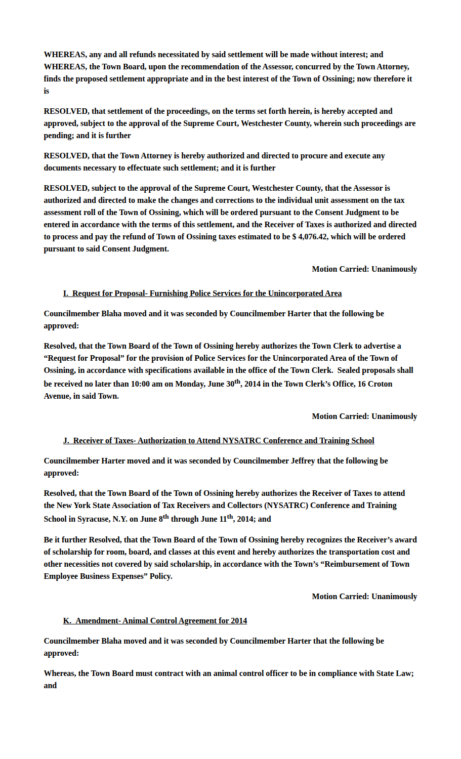WHEREAS, any and all refunds necessitated by said settlement will be made without interest; and WHEREAS, the Town Board, upon the recommendation of the Assessor, concurred by the Town Attorney, finds the proposed settlement appropriate and in the best interest of the Town of Ossining; now therefore it is
RESOLVED, that settlement of the proceedings, on the terms set forth herein, is hereby accepted and approved, subject to the approval of the Supreme Court, Westchester County, wherein such proceedings are pending; and it is further
RESOLVED, that the Town Attorney is hereby authorized and directed to procure and execute any documents necessary to effectuate such settlement; and it is further
RESOLVED, subject to the approval of the Supreme Court, Westchester County, that the Assessor is authorized and directed to make the changes and corrections to the individual unit assessment on the tax assessment roll of the Town of Ossining, which will be ordered pursuant to the Consent Judgment to be entered in accordance with the terms of this settlement, and the Receiver of Taxes is authorized and directed to process and pay the refund of Town of Ossining taxes estimated to be $ 4,076.42, which will be ordered pursuant to said Consent Judgment.
Motion Carried: Unanimously
I. Request for Proposal- Furnishing Police Services for the Unincorporated Area
Councilmember Blaha moved and it was seconded by Councilmember Harter that the following be approved:
Resolved, that the Town Board of the Town of Ossining hereby authorizes the Town Clerk to advertise a “Request for Proposal” for the provision of Police Services for the Unincorporated Area of the Town of Ossining, in accordance with specifications available in the office of the Town Clerk. Sealed proposals shall be received no later than 10:00 am on Monday, June 30th, 2014 in the Town Clerk’s Office, 16 Croton Avenue, in said Town.
Motion Carried: Unanimously
J. Receiver of Taxes- Authorization to Attend NYSATRC Conference and Training School
Councilmember Harter moved and it was seconded by Councilmember Jeffrey that the following be approved:
Resolved, that the Town Board of the Town of Ossining hereby authorizes the Receiver of Taxes to attend the New York State Association of Tax Receivers and Collectors (NYSATRC) Conference and Training School in Syracuse, N.Y. on June 8th through June 11th, 2014; and
Be it further Resolved, that the Town Board of the Town of Ossining hereby recognizes the Receiver’s award of scholarship for room, board, and classes at this event and hereby authorizes the transportation cost and other necessities not covered by said scholarship, in accordance with the Town’s “Reimbursement of Town Employee Business Expenses” Policy.
Motion Carried: Unanimously
K. Amendment- Animal Control Agreement for 2014
Councilmember Blaha moved and it was seconded by Councilmember Harter that the following be approved:
Whereas, the Town Board must contract with an animal control officer to be in compliance with State Law; and